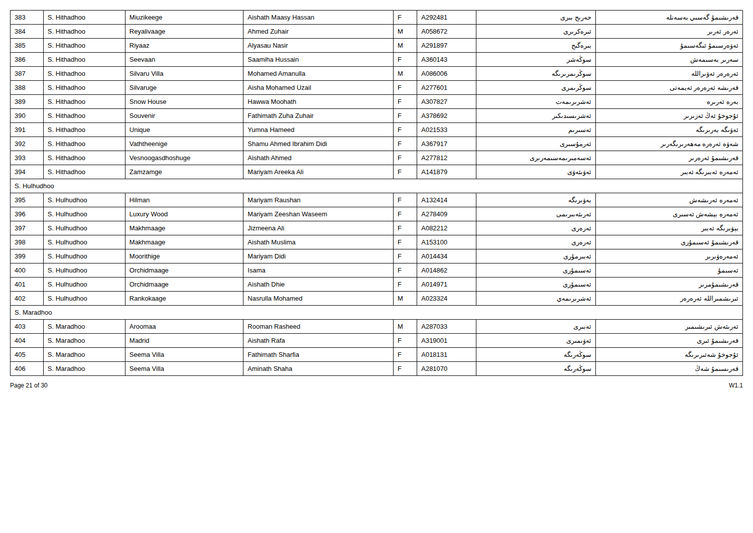| 383 | S. Hithadhoo | Miuzikeege | Aishath Maasy Hassan | F | A292481 | حەرىج بىرى | قەرىشىمۇ گەسىي بەسەنلە |
| 384 | S. Hithadhoo | Reyalivaage | Ahmed Zuhair | M | A058672 | ئىرەكرىرى | ئەرەر ئەرىر |
| 385 | S. Hithadhoo | Riyaaz | Alyasau Nasir | M | A291897 | بىرەگىج | ئەۋەرسىمۇ ئىگەسىمۇ |
| 386 | S. Hithadhoo | Seevaan | Saamiha Hussain | F | A360143 | سوڭەشر | سەرىر بەسىمەش |
| 387 | S. Hithadhoo | Silvaru Villa | Mohamed Amanulla | M | A086006 | سوڭرىمرىرىگە | ئەرەرەر ئەۋىرالله |
| 388 | S. Hithadhoo | Silvaruge | Aisha Mohamed Uzail | F | A277601 | سوڭرىمرى | قەرىشە ئەرەرەر ئەيمەتى |
| 389 | S. Hithadhoo | Snow House | Hawwa Moohath | F | A307827 | ئەشرىرىمەت | بەرە ئەرىرە |
| 390 | S. Hithadhoo | Souvenir | Fathimath Zuha Zuhair | F | A378692 | ئەشرىسىدىكىر | ئۇجوخۇ ئەڭ ئەزىرىر |
| 391 | S. Hithadhoo | Unique | Yumna Hameed | F | A021533 | ئەسىرىم | ئەۋىگە بەرىرىگە |
| 392 | S. Hithadhoo | Vaththeenige | Shamu Ahmed Ibrahim Didi | F | A367917 | ئەرمۇسىرى | شەۋە ئەرەرە مەھەرىرىگەرىر |
| 393 | S. Hithadhoo | Vesnoogasdhoshuge | Aishath Ahmed | F | A277812 | ئەسەمىرىمەسىمەرىرى | قەرىشىمۇ ئەرەرىر |
| 394 | S. Hithadhoo | Zamzamge | Mariyam Areeka Ali | F | A141879 | ئەۋىئەۋى | ئەمەرە ئەبىرىگە ئەبىر |
| S. Hulhudhoo |
| 395 | S. Hulhudhoo | Hilman | Mariyam Raushan | F | A132414 | بەۋىرىگە | ئەمەرە ئەرىشەش |
| 396 | S. Hulhudhoo | Luxury Wood | Mariyam Zeeshan Waseem | F | A278409 | ئەرىئەبىرىمى | ئەمەرە بېشەش ئەسىرى |
| 397 | S. Hulhudhoo | Makhmaage | Jizmeena Ali | F | A082212 | ئەرەرى | بېۋىرىگە ئەبىر |
| 398 | S. Hulhudhoo | Makhmaage | Aishath Muslima | F | A153100 | ئەرەرى | قەرىشىمۇ ئەسىمۇرى |
| 399 | S. Hulhudhoo | Moorithige | Mariyam Didi | F | A014434 | ئەبىرمۇرى | ئەمەرەۋىرىر |
| 400 | S. Hulhudhoo | Orchidmaage | Isama | F | A014862 | ئەسىمۇرى | ئەسىمۇ |
| 401 | S. Hulhudhoo | Orchidmaage | Aishath Dhie | F | A014971 | ئەسىمۇرى | قەرىشىمۇمرىر |
| 402 | S. Hulhudhoo | Rankokaage | Nasrulla Mohamed | M | A023324 | ئەشرىرىمەي | ئىرىشمىرالله ئەرەرەر |
| S. Maradhoo |
| 403 | S. Maradhoo | Aroomaa | Rooman Rasheed | M | A287033 | ئەبىرى | ئەرىئەش ئىرىشىمىر |
| 404 | S. Maradhoo | Madrid | Aishath Rafa | F | A319001 | ئەۋىمىرى | قەرىشىمۇ ئىرى |
| 405 | S. Maradhoo | Seema Villa | Fathimath Sharfia | F | A018131 | سوڭەرىگە | ئۇجوخۇ شەئىرىرىگە |
| 406 | S. Maradhoo | Seema Villa | Aminath Shaha | F | A281070 | سوڭەرىگە | قەرىسىمۇ شەڭ |
Page 21 of 30 W1.1